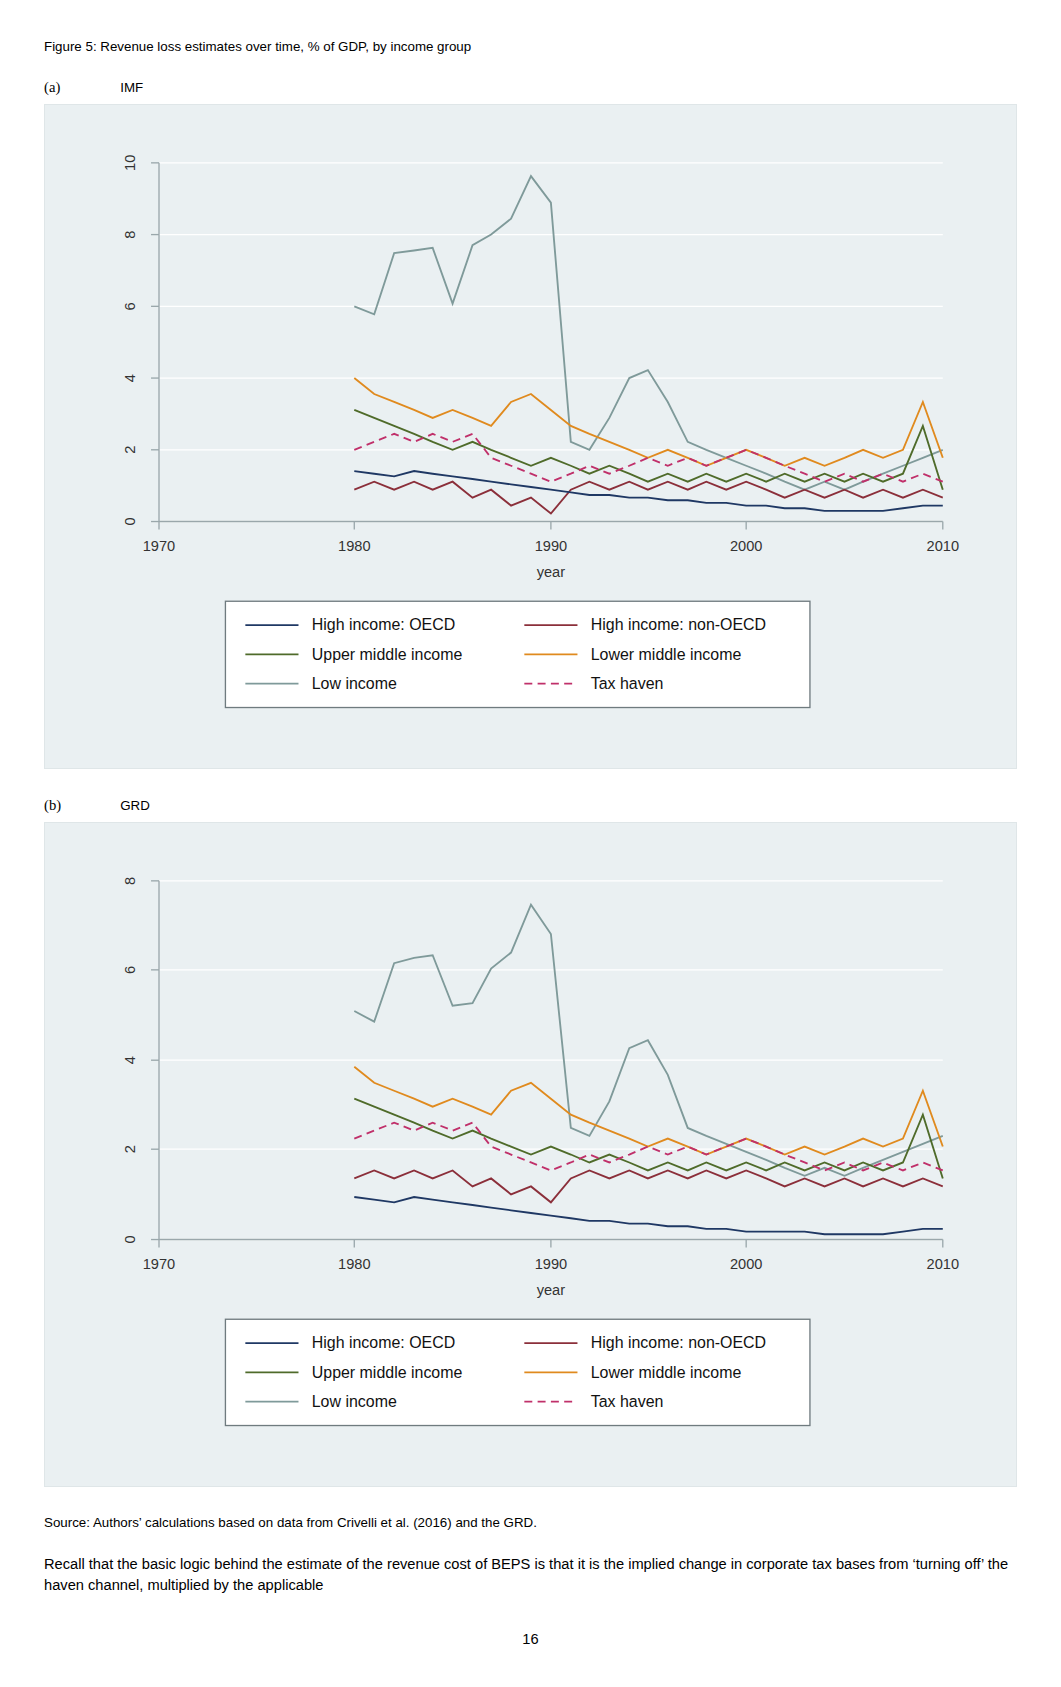Figure 5: Revenue loss estimates over time, % of GDP, by income group
(a) IMF
0 2 4 6 8 10 1970 1980 1990 2000 2010 year High income: OECD High income: non-OECD Upper middle income Lower middle income Low income Tax haven
(b) GRD
0 2 4 6 8 1970 1980 1990 2000 2010 year High income: OECD High income: non-OECD Upper middle income Lower middle income Low income Tax haven
Source: Authors’ calculations based on data from Crivelli et al. (2016) and the GRD.
Recall that the basic logic behind the estimate of the revenue cost of BEPS is that it is the implied change in corporate tax bases from ‘turning off’ the haven channel, multiplied by the applicable
16